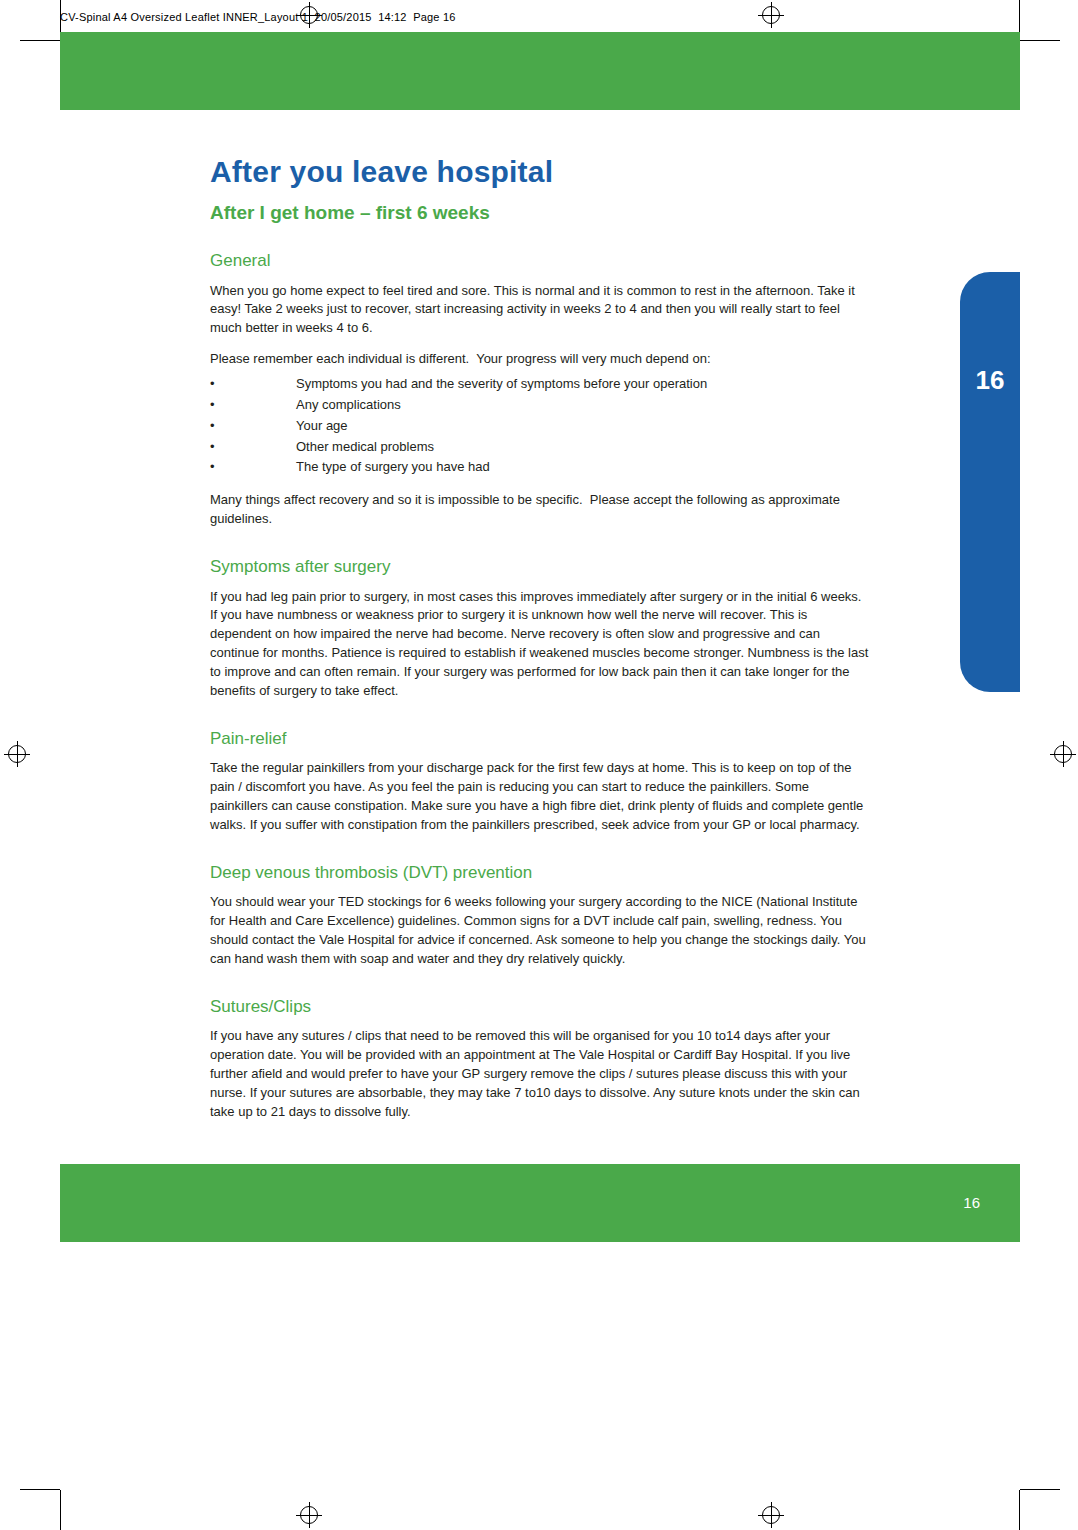CV-Spinal A4 Oversized Leaflet INNER_Layout 1 20/05/2015 14:12 Page 16
16
After you leave hospital
After I get home – first 6 weeks
General
When you go home expect to feel tired and sore. This is normal and it is common to rest in the afternoon. Take it easy! Take 2 weeks just to recover, start increasing activity in weeks 2 to 4 and then you will really start to feel much better in weeks 4 to 6.
Please remember each individual is different. Your progress will very much depend on:
Symptoms you had and the severity of symptoms before your operation
Any complications
Your age
Other medical problems
The type of surgery you have had
Many things affect recovery and so it is impossible to be specific. Please accept the following as approximate guidelines.
Symptoms after surgery
If you had leg pain prior to surgery, in most cases this improves immediately after surgery or in the initial 6 weeks. If you have numbness or weakness prior to surgery it is unknown how well the nerve will recover. This is dependent on how impaired the nerve had become. Nerve recovery is often slow and progressive and can continue for months. Patience is required to establish if weakened muscles become stronger. Numbness is the last to improve and can often remain. If your surgery was performed for low back pain then it can take longer for the benefits of surgery to take effect.
Pain-relief
Take the regular painkillers from your discharge pack for the first few days at home. This is to keep on top of the pain / discomfort you have. As you feel the pain is reducing you can start to reduce the painkillers. Some painkillers can cause constipation. Make sure you have a high fibre diet, drink plenty of fluids and complete gentle walks. If you suffer with constipation from the painkillers prescribed, seek advice from your GP or local pharmacy.
Deep venous thrombosis (DVT) prevention
You should wear your TED stockings for 6 weeks following your surgery according to the NICE (National Institute for Health and Care Excellence) guidelines. Common signs for a DVT include calf pain, swelling, redness. You should contact the Vale Hospital for advice if concerned. Ask someone to help you change the stockings daily. You can hand wash them with soap and water and they dry relatively quickly.
Sutures/Clips
If you have any sutures / clips that need to be removed this will be organised for you 10 to14 days after your operation date. You will be provided with an appointment at The Vale Hospital or Cardiff Bay Hospital. If you live further afield and would prefer to have your GP surgery remove the clips / sutures please discuss this with your nurse. If your sutures are absorbable, they may take 7 to10 days to dissolve. Any suture knots under the skin can take up to 21 days to dissolve fully.
16